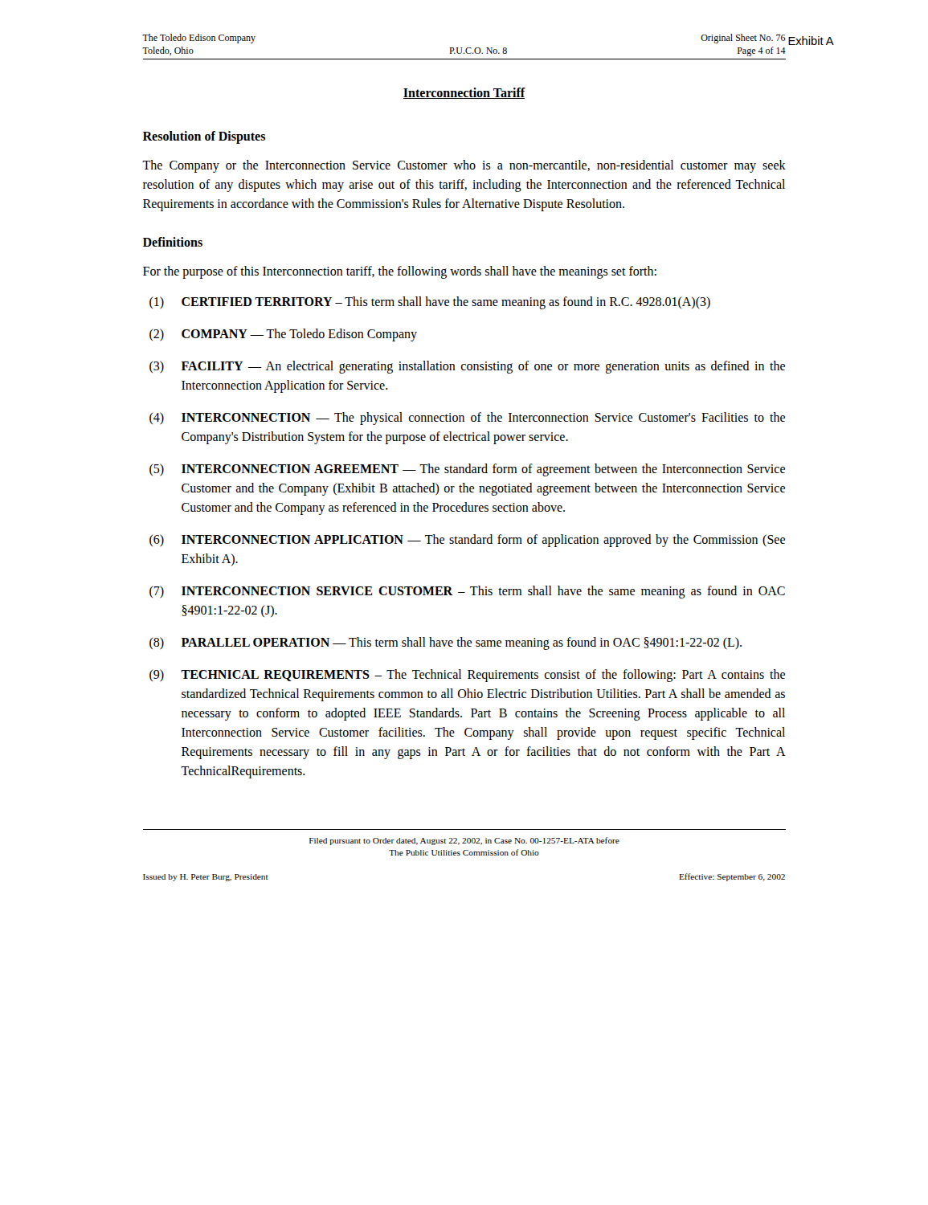Exhibit A
The Toledo Edison Company
Toledo, Ohio
P.U.C.O. No. 8
Original Sheet No. 76
Page 4 of 14
Interconnection Tariff
Resolution of Disputes
The Company or the Interconnection Service Customer who is a non-mercantile, non-residential customer may seek resolution of any disputes which may arise out of this tariff, including the Interconnection and the referenced Technical Requirements in accordance with the Commission's Rules for Alternative Dispute Resolution.
Definitions
For the purpose of this Interconnection tariff, the following words shall have the meanings set forth:
CERTIFIED TERRITORY – This term shall have the same meaning as found in R.C. 4928.01(A)(3)
COMPANY — The Toledo Edison Company
FACILITY — An electrical generating installation consisting of one or more generation units as defined in the Interconnection Application for Service.
INTERCONNECTION — The physical connection of the Interconnection Service Customer's Facilities to the Company's Distribution System for the purpose of electrical power service.
INTERCONNECTION AGREEMENT — The standard form of agreement between the Interconnection Service Customer and the Company (Exhibit B attached) or the negotiated agreement between the Interconnection Service Customer and the Company as referenced in the Procedures section above.
INTERCONNECTION APPLICATION — The standard form of application approved by the Commission (See Exhibit A).
INTERCONNECTION SERVICE CUSTOMER – This term shall have the same meaning as found in OAC §4901:1-22-02 (J).
PARALLEL OPERATION — This term shall have the same meaning as found in OAC §4901:1-22-02 (L).
TECHNICAL REQUIREMENTS – The Technical Requirements consist of the following: Part A contains the standardized Technical Requirements common to all Ohio Electric Distribution Utilities. Part A shall be amended as necessary to conform to adopted IEEE Standards. Part B contains the Screening Process applicable to all Interconnection Service Customer facilities. The Company shall provide upon request specific Technical Requirements necessary to fill in any gaps in Part A or for facilities that do not conform with the Part A TechnicalRequirements.
Filed pursuant to Order dated, August 22, 2002, in Case No. 00-1257-EL-ATA before
The Public Utilities Commission of Ohio
Issued by H. Peter Burg, President Effective: September 6, 2002